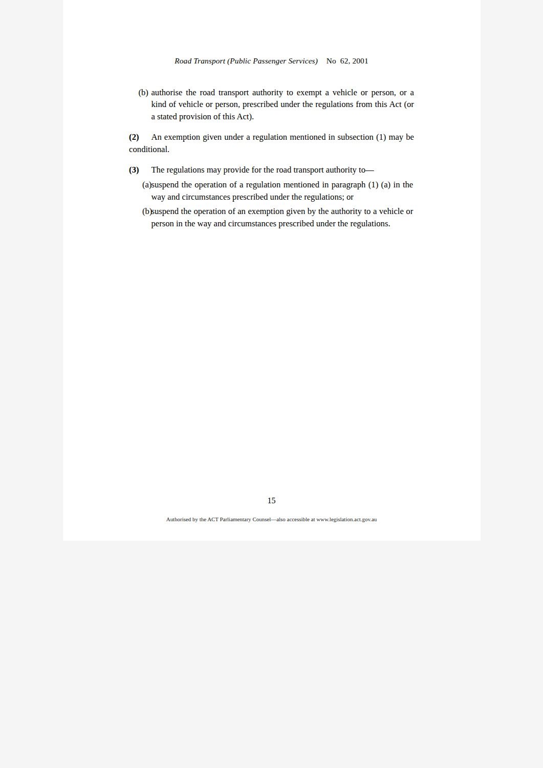Road Transport (Public Passenger Services)No 62, 2001
(b)
authorise the road transport authority to exempt a vehicle or person, or a kind of vehicle or person, prescribed under the regulations from this Act (or a stated provision of this Act).
(2) An exemption given under a regulation mentioned in subsection (1) may be conditional.
(3) The regulations may provide for the road transport authority to—
(a)
suspend the operation of a regulation mentioned in paragraph (1) (a) in the way and circumstances prescribed under the regulations; or
(b)
suspend the operation of an exemption given by the authority to a vehicle or person in the way and circumstances prescribed under the regulations.
15
Authorised by the ACT Parliamentary Counsel—also accessible at www.legislation.act.gov.au